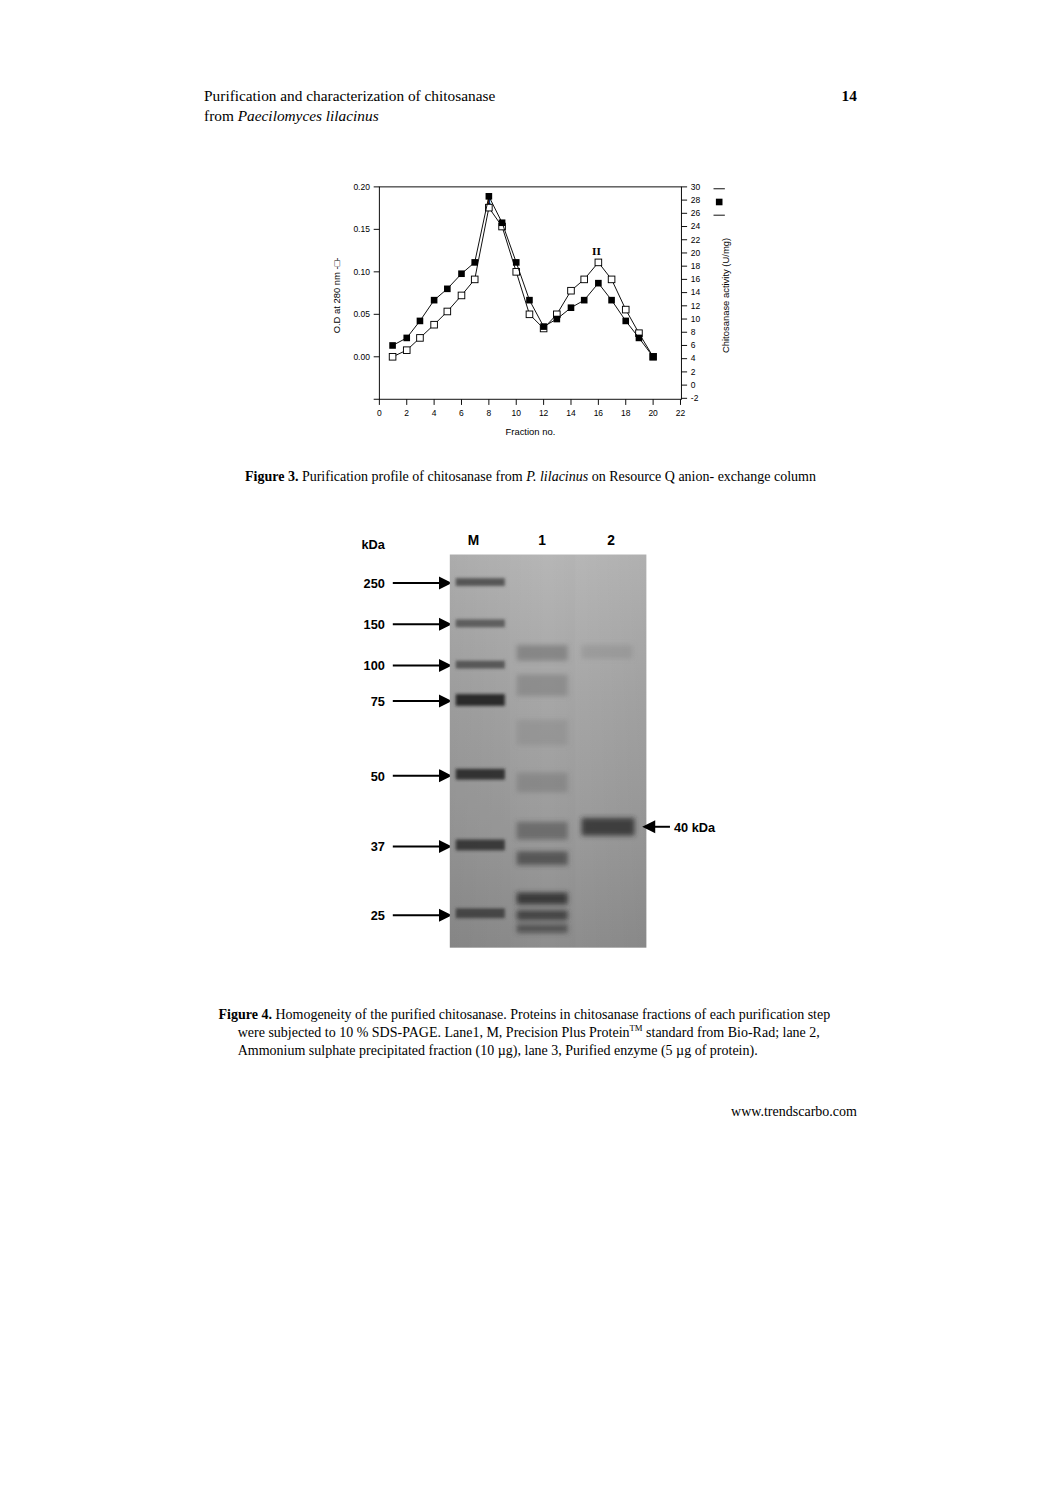Purification and characterization of chitosanase
from Paecilomyces lilacinus
14
0.20 0.15 0.10 0.05 0.00 30 28 26 24 22 20 18 16 14 12 10 8 6 4 2 0 -2 0 2 4 6 8 10 12 14 16 18 20 22 O.D at 280 nm -□- Chitosanase activity (U/mg) Fraction no. I II
Figure 3. Purification profile of chitosanase from P. lilacinus on Resource Q anion- exchange column
kDa 250 150 100 75 50 37 25 M 1 2 40 kDa
Figure 4. Homogeneity of the purified chitosanase. Proteins in chitosanase fractions of each purification step were subjected to 10 % SDS-PAGE. Lane1, M, Precision Plus ProteinTM standard from Bio-Rad; lane 2, Ammonium sulphate precipitated fraction (10 µg), lane 3, Purified enzyme (5 µg of protein).
www.trendscarbo.com